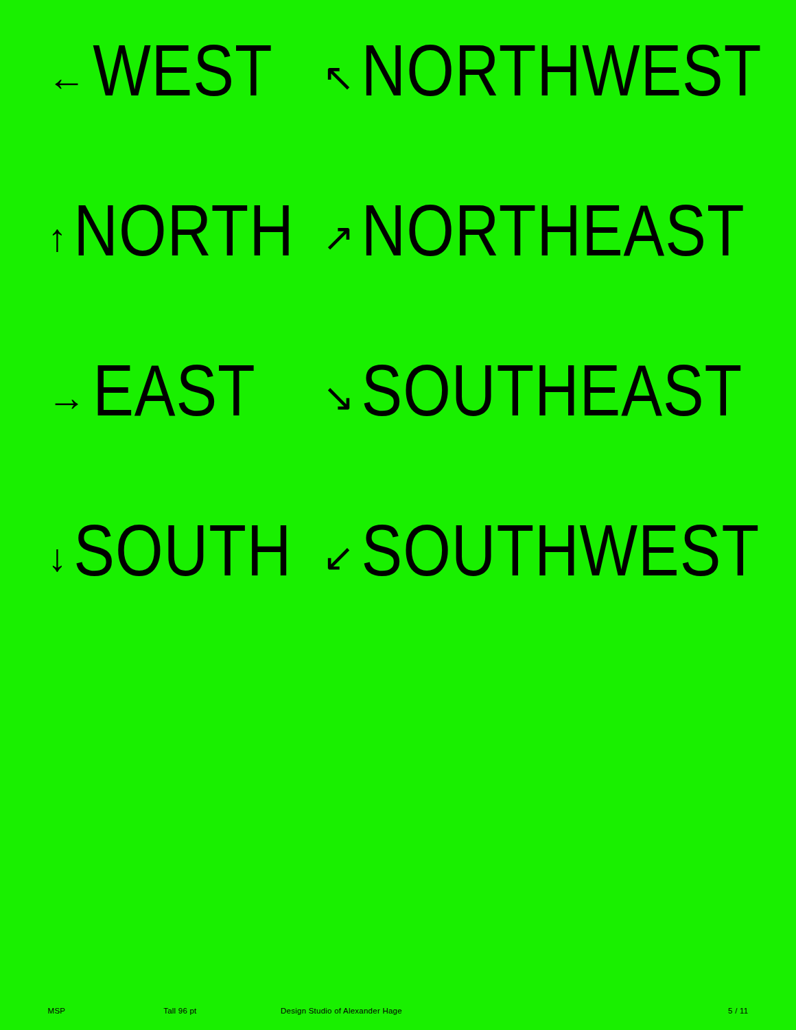←West
↑North
→East
↓South
↖Northwest
↗Northeast
↘Southeast
↙Southwest
MSP Tall 96 pt Design Studio of Alexander Hage 5 / 11